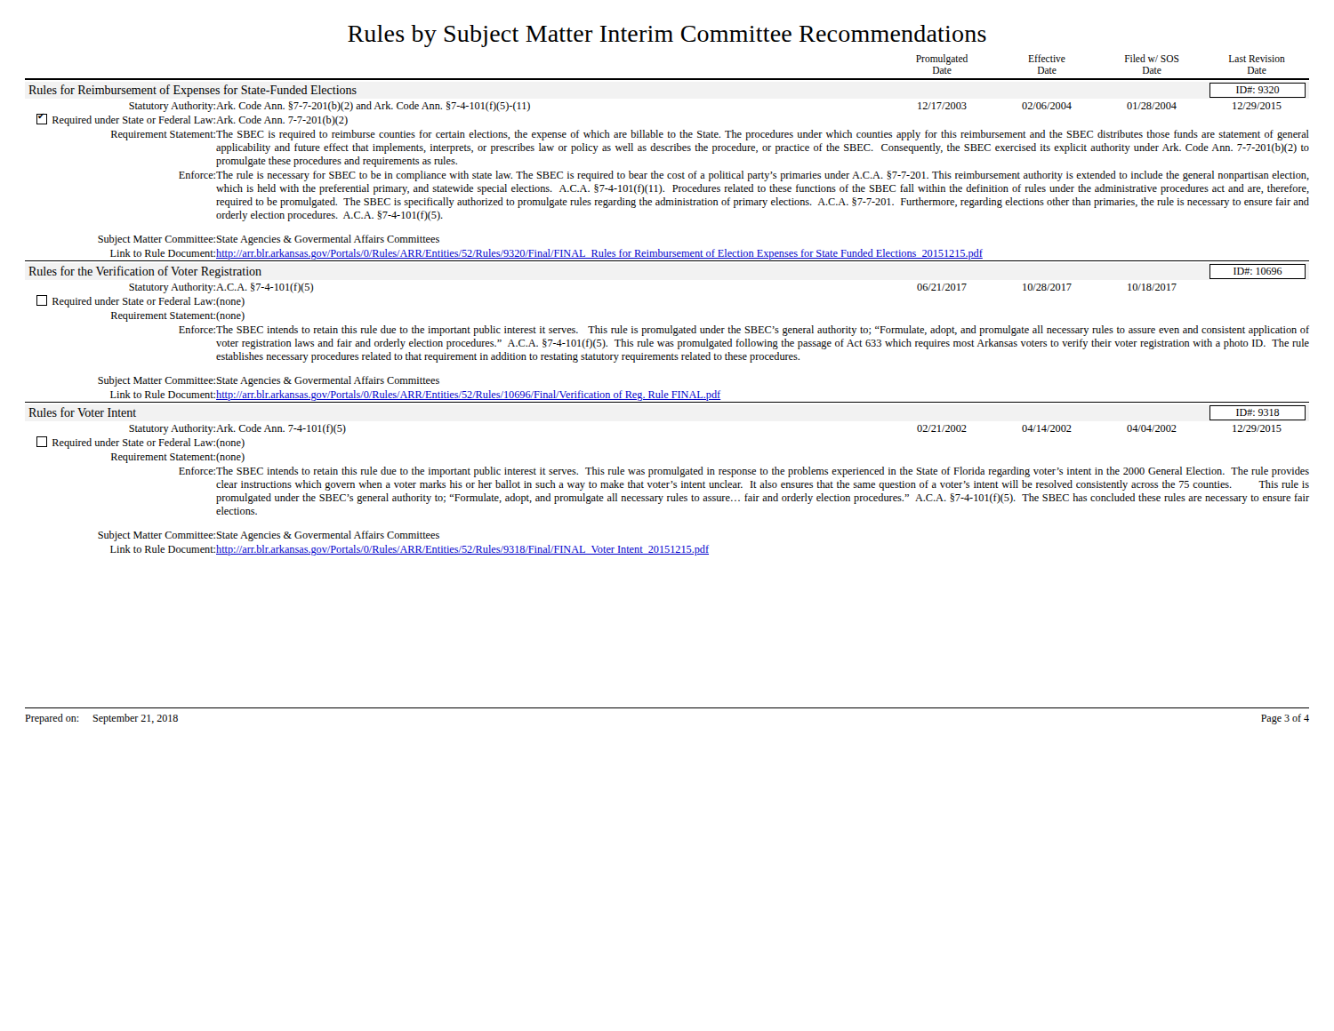Rules by Subject Matter Interim Committee Recommendations
Promulgated
Date
Effective
Date
Filed w/ SOS
Date
Last Revision
Date
Rules for Reimbursement of Expenses for State-Funded Elections
ID#: 9320
| Statutory Authority: | Ark. Code Ann. §7-7-201(b)(2) and Ark. Code Ann. §7-4-101(f)(5)-(11) | 12/17/2003 | 02/06/2004 | 01/28/2004 | 12/29/2015 |
| Required under State or Federal Law: | Ark. Code Ann. 7-7-201(b)(2) |
| Requirement Statement: | The SBEC is required to reimburse counties for certain elections, the expense of which are billable to the State. The procedures under which counties apply for this reimbursement and the SBEC distributes those funds are statement of general applicability and future effect that implements, interprets, or prescribes law or policy as well as describes the procedure, or practice of the SBEC. Consequently, the SBEC exercised its explicit authority under Ark. Code Ann. 7-7-201(b)(2) to promulgate these procedures and requirements as rules. |
| Enforce: | The rule is necessary for SBEC to be in compliance with state law. The SBEC is required to bear the cost of a political party’s primaries under A.C.A. §7-7-201. This reimbursement authority is extended to include the general nonpartisan election, which is held with the preferential primary, and statewide special elections. A.C.A. §7-4-101(f)(11). Procedures related to these functions of the SBEC fall within the definition of rules under the administrative procedures act and are, therefore, required to be promulgated. The SBEC is specifically authorized to promulgate rules regarding the administration of primary elections. A.C.A. §7-7-201. Furthermore, regarding elections other than primaries, the rule is necessary to ensure fair and orderly election procedures. A.C.A. §7-4-101(f)(5). |
| Subject Matter Committee: | State Agencies & Govermental Affairs Committees |
| Link to Rule Document: | http://arr.blr.arkansas.gov/Portals/0/Rules/ARR/Entities/52/Rules/9320/Final/FINAL_Rules for Reimbursement of Election Expenses for State Funded Elections_20151215.pdf |
Rules for the Verification of Voter Registration
ID#: 10696
| Statutory Authority: | A.C.A. §7-4-101(f)(5) | 06/21/2017 | 10/28/2017 | 10/18/2017 | |
| Required under State or Federal Law: | (none) |
| Requirement Statement: | (none) |
| Enforce: | The SBEC intends to retain this rule due to the important public interest it serves. This rule is promulgated under the SBEC’s general authority to; “Formulate, adopt, and promulgate all necessary rules to assure even and consistent application of voter registration laws and fair and orderly election procedures.” A.C.A. §7-4-101(f)(5). This rule was promulgated following the passage of Act 633 which requires most Arkansas voters to verify their voter registration with a photo ID. The rule establishes necessary procedures related to that requirement in addition to restating statutory requirements related to these procedures. |
| Subject Matter Committee: | State Agencies & Govermental Affairs Committees |
| Link to Rule Document: | http://arr.blr.arkansas.gov/Portals/0/Rules/ARR/Entities/52/Rules/10696/Final/Verification of Reg. Rule FINAL.pdf |
Rules for Voter Intent
ID#: 9318
| Statutory Authority: | Ark. Code Ann. 7-4-101(f)(5) | 02/21/2002 | 04/14/2002 | 04/04/2002 | 12/29/2015 |
| Required under State or Federal Law: | (none) |
| Requirement Statement: | (none) |
| Enforce: | The SBEC intends to retain this rule due to the important public interest it serves. This rule was promulgated in response to the problems experienced in the State of Florida regarding voter’s intent in the 2000 General Election. The rule provides clear instructions which govern when a voter marks his or her ballot in such a way to make that voter’s intent unclear. It also ensures that the same question of a voter’s intent will be resolved consistently across the 75 counties. This rule is promulgated under the SBEC’s general authority to; “Formulate, adopt, and promulgate all necessary rules to assure… fair and orderly election procedures.” A.C.A. §7-4-101(f)(5). The SBEC has concluded these rules are necessary to ensure fair elections. |
| Subject Matter Committee: | State Agencies & Govermental Affairs Committees |
| Link to Rule Document: | http://arr.blr.arkansas.gov/Portals/0/Rules/ARR/Entities/52/Rules/9318/Final/FINAL_Voter Intent_20151215.pdf |
Prepared on: September 21, 2018
Page 3 of 4